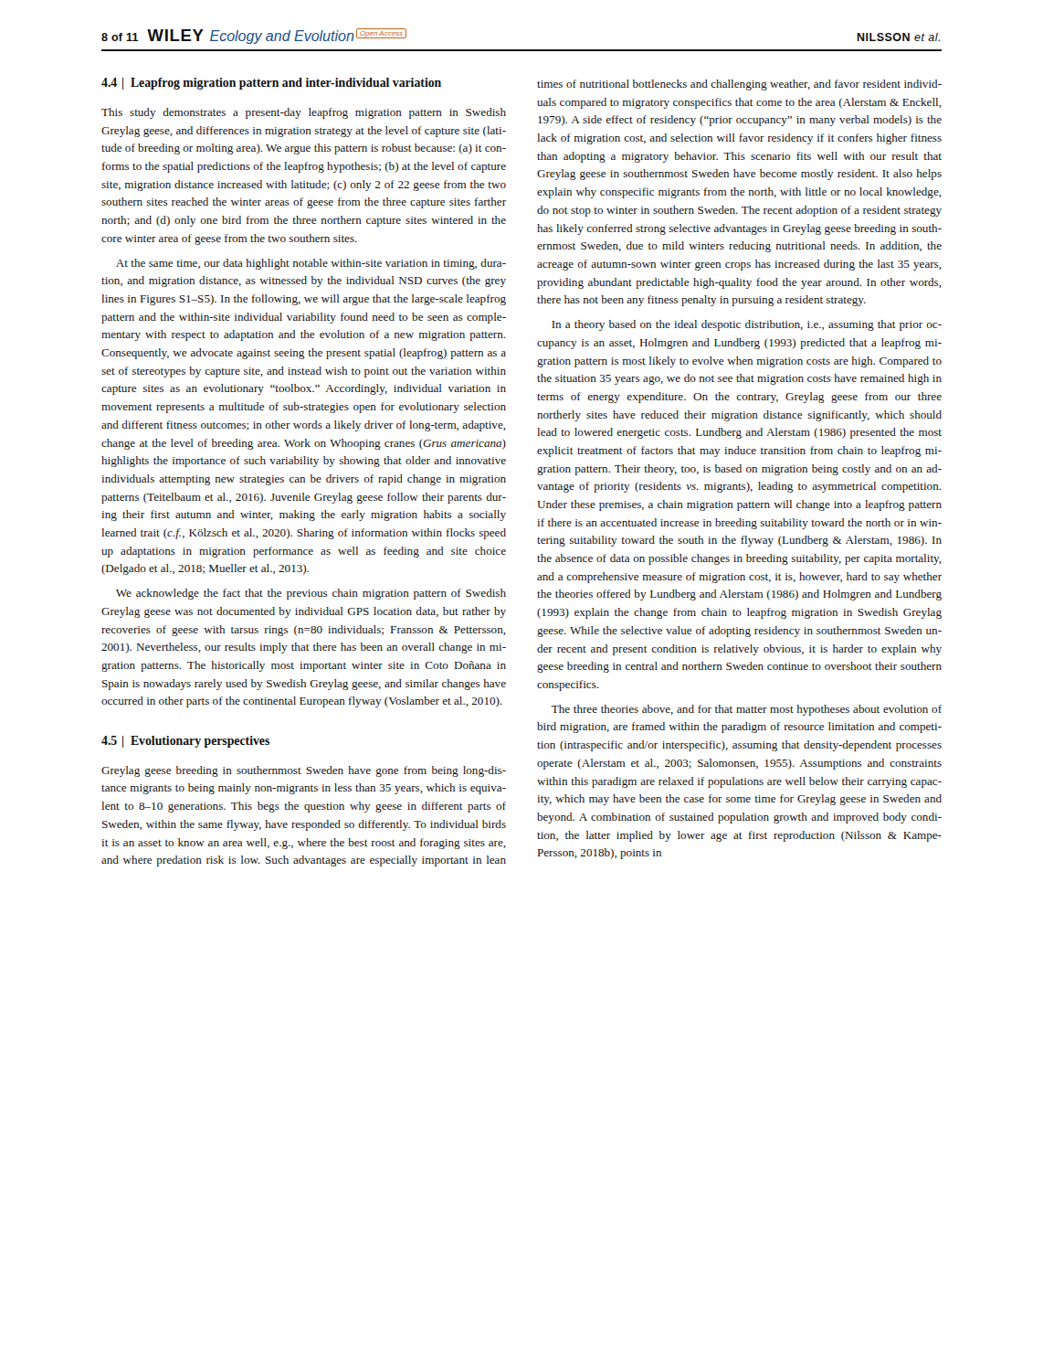8 of 11
WILEY Ecology and EvolutionOpen Access
NILSSON et al.
4.4| Leapfrog migration pattern and inter-individual variation
This study demonstrates a present-day leapfrog migration pattern in Swedish Greylag geese, and differences in migration strategy at the level of capture site (latitude of breeding or molting area). We argue this pattern is robust because: (a) it conforms to the spatial predictions of the leapfrog hypothesis; (b) at the level of capture site, migration distance increased with latitude; (c) only 2 of 22 geese from the two southern sites reached the winter areas of geese from the three capture sites farther north; and (d) only one bird from the three northern capture sites wintered in the core winter area of geese from the two southern sites.
At the same time, our data highlight notable within-site variation in timing, duration, and migration distance, as witnessed by the individual NSD curves (the grey lines in Figures S1–S5). In the following, we will argue that the large-scale leapfrog pattern and the within-site individual variability found need to be seen as complementary with respect to adaptation and the evolution of a new migration pattern. Consequently, we advocate against seeing the present spatial (leapfrog) pattern as a set of stereotypes by capture site, and instead wish to point out the variation within capture sites as an evolutionary “toolbox.” Accordingly, individual variation in movement represents a multitude of sub-strategies open for evolutionary selection and different fitness outcomes; in other words a likely driver of long-term, adaptive, change at the level of breeding area. Work on Whooping cranes (Grus americana) highlights the importance of such variability by showing that older and innovative individuals attempting new strategies can be drivers of rapid change in migration patterns (Teitelbaum et al., 2016). Juvenile Greylag geese follow their parents during their first autumn and winter, making the early migration habits a socially learned trait (c.f., Kölzsch et al., 2020). Sharing of information within flocks speed up adaptations in migration performance as well as feeding and site choice (Delgado et al., 2018; Mueller et al., 2013).
We acknowledge the fact that the previous chain migration pattern of Swedish Greylag geese was not documented by individual GPS location data, but rather by recoveries of geese with tarsus rings (n=80 individuals; Fransson & Pettersson, 2001). Nevertheless, our results imply that there has been an overall change in migration patterns. The historically most important winter site in Coto Doñana in Spain is nowadays rarely used by Swedish Greylag geese, and similar changes have occurred in other parts of the continental European flyway (Voslamber et al., 2010).
4.5| Evolutionary perspectives
Greylag geese breeding in southernmost Sweden have gone from being long-distance migrants to being mainly non-migrants in less than 35 years, which is equivalent to 8–10 generations. This begs the question why geese in different parts of Sweden, within the same flyway, have responded so differently. To individual birds it is an asset to know an area well, e.g., where the best roost and foraging sites are, and where predation risk is low. Such advantages are especially important in lean times of nutritional bottlenecks and challenging weather, and favor resident individuals compared to migratory conspecifics that come to the area (Alerstam & Enckell, 1979). A side effect of residency (“prior occupancy” in many verbal models) is the lack of migration cost, and selection will favor residency if it confers higher fitness than adopting a migratory behavior. This scenario fits well with our result that Greylag geese in southernmost Sweden have become mostly resident. It also helps explain why conspecific migrants from the north, with little or no local knowledge, do not stop to winter in southern Sweden. The recent adoption of a resident strategy has likely conferred strong selective advantages in Greylag geese breeding in southernmost Sweden, due to mild winters reducing nutritional needs. In addition, the acreage of autumn-sown winter green crops has increased during the last 35 years, providing abundant predictable high-quality food the year around. In other words, there has not been any fitness penalty in pursuing a resident strategy.
In a theory based on the ideal despotic distribution, i.e., assuming that prior occupancy is an asset, Holmgren and Lundberg (1993) predicted that a leapfrog migration pattern is most likely to evolve when migration costs are high. Compared to the situation 35 years ago, we do not see that migration costs have remained high in terms of energy expenditure. On the contrary, Greylag geese from our three northerly sites have reduced their migration distance significantly, which should lead to lowered energetic costs. Lundberg and Alerstam (1986) presented the most explicit treatment of factors that may induce transition from chain to leapfrog migration pattern. Their theory, too, is based on migration being costly and on an advantage of priority (residents vs. migrants), leading to asymmetrical competition. Under these premises, a chain migration pattern will change into a leapfrog pattern if there is an accentuated increase in breeding suitability toward the north or in wintering suitability toward the south in the flyway (Lundberg & Alerstam, 1986). In the absence of data on possible changes in breeding suitability, per capita mortality, and a comprehensive measure of migration cost, it is, however, hard to say whether the theories offered by Lundberg and Alerstam (1986) and Holmgren and Lundberg (1993) explain the change from chain to leapfrog migration in Swedish Greylag geese. While the selective value of adopting residency in southernmost Sweden under recent and present condition is relatively obvious, it is harder to explain why geese breeding in central and northern Sweden continue to overshoot their southern conspecifics.
The three theories above, and for that matter most hypotheses about evolution of bird migration, are framed within the paradigm of resource limitation and competition (intraspecific and/or interspecific), assuming that density-dependent processes operate (Alerstam et al., 2003; Salomonsen, 1955). Assumptions and constraints within this paradigm are relaxed if populations are well below their carrying capacity, which may have been the case for some time for Greylag geese in Sweden and beyond. A combination of sustained population growth and improved body condition, the latter implied by lower age at first reproduction (Nilsson & Kampe-Persson, 2018b), points in